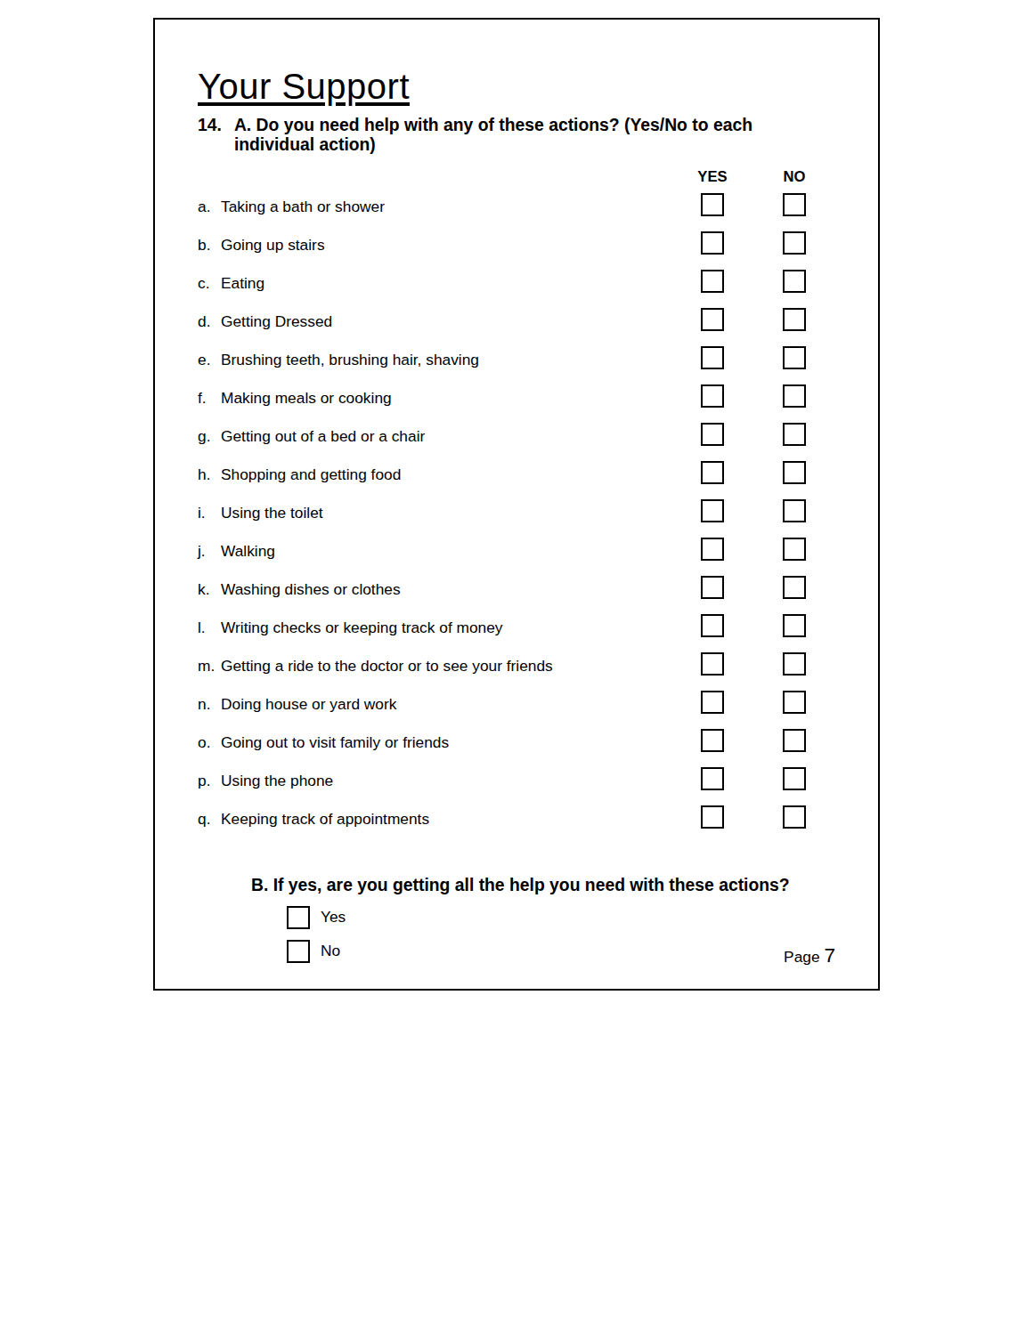Your Support
14. A. Do you need help with any of these actions? (Yes/No to each individual action)
| | YES | NO |
| --- | --- | --- |
| a. Taking a bath or shower | | |
| b. Going up stairs | | |
| c. Eating | | |
| d. Getting Dressed | | |
| e. Brushing teeth, brushing hair, shaving | | |
| f. Making meals or cooking | | |
| g. Getting out of a bed or a chair | | |
| h. Shopping and getting food | | |
| i. Using the toilet | | |
| j. Walking | | |
| k. Washing dishes or clothes | | |
| l. Writing checks or keeping track of money | | |
| m. Getting a ride to the doctor or to see your friends | | |
| n. Doing house or yard work | | |
| o. Going out to visit family or friends | | |
| p. Using the phone | | |
| q. Keeping track of appointments | | |
B. If yes, are you getting all the help you need with these actions?
Yes
No
Page 7